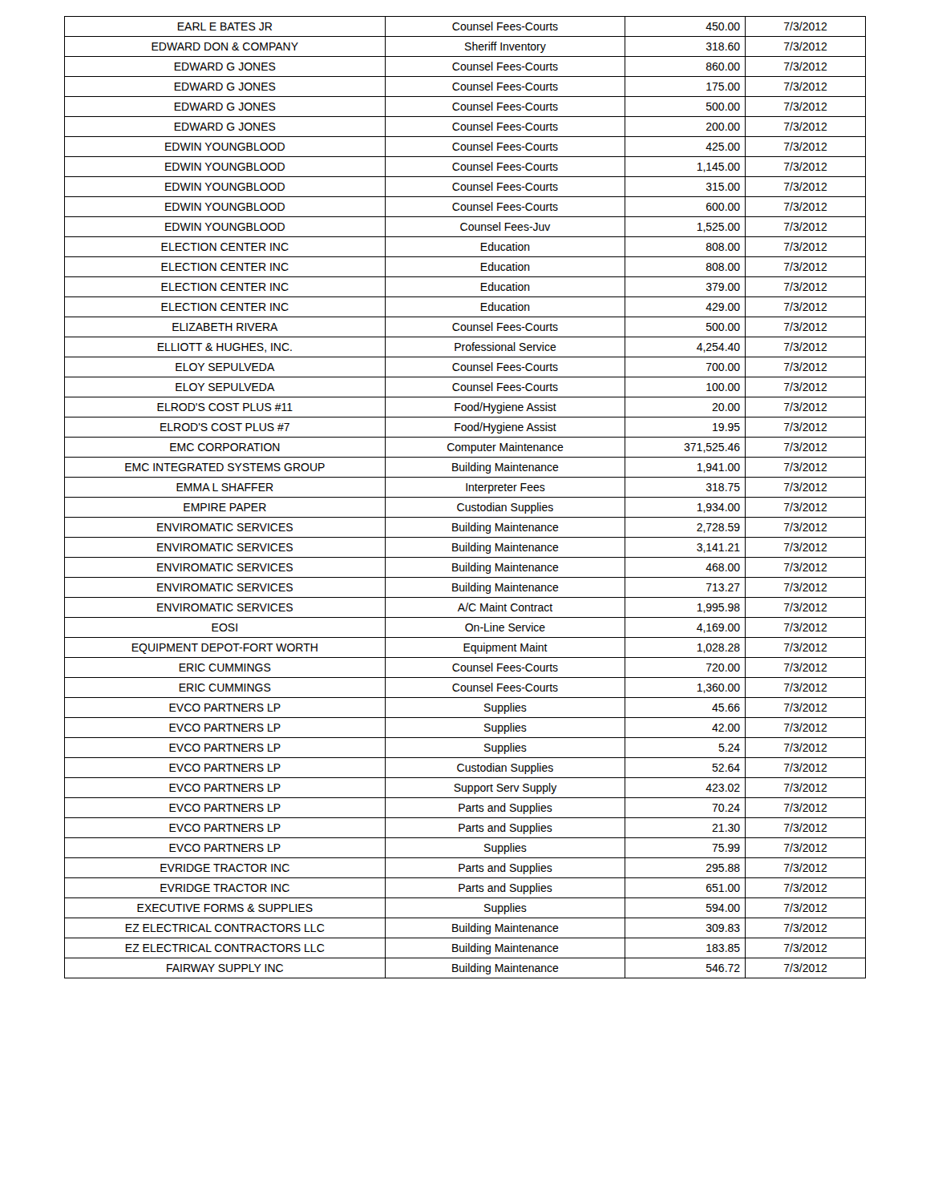| EARL E BATES JR | Counsel Fees-Courts | 450.00 | 7/3/2012 |
| EDWARD DON & COMPANY | Sheriff Inventory | 318.60 | 7/3/2012 |
| EDWARD G JONES | Counsel Fees-Courts | 860.00 | 7/3/2012 |
| EDWARD G JONES | Counsel Fees-Courts | 175.00 | 7/3/2012 |
| EDWARD G JONES | Counsel Fees-Courts | 500.00 | 7/3/2012 |
| EDWARD G JONES | Counsel Fees-Courts | 200.00 | 7/3/2012 |
| EDWIN YOUNGBLOOD | Counsel Fees-Courts | 425.00 | 7/3/2012 |
| EDWIN YOUNGBLOOD | Counsel Fees-Courts | 1,145.00 | 7/3/2012 |
| EDWIN YOUNGBLOOD | Counsel Fees-Courts | 315.00 | 7/3/2012 |
| EDWIN YOUNGBLOOD | Counsel Fees-Courts | 600.00 | 7/3/2012 |
| EDWIN YOUNGBLOOD | Counsel Fees-Juv | 1,525.00 | 7/3/2012 |
| ELECTION CENTER INC | Education | 808.00 | 7/3/2012 |
| ELECTION CENTER INC | Education | 808.00 | 7/3/2012 |
| ELECTION CENTER INC | Education | 379.00 | 7/3/2012 |
| ELECTION CENTER INC | Education | 429.00 | 7/3/2012 |
| ELIZABETH RIVERA | Counsel Fees-Courts | 500.00 | 7/3/2012 |
| ELLIOTT & HUGHES, INC. | Professional Service | 4,254.40 | 7/3/2012 |
| ELOY SEPULVEDA | Counsel Fees-Courts | 700.00 | 7/3/2012 |
| ELOY SEPULVEDA | Counsel Fees-Courts | 100.00 | 7/3/2012 |
| ELROD'S COST PLUS #11 | Food/Hygiene Assist | 20.00 | 7/3/2012 |
| ELROD'S COST PLUS #7 | Food/Hygiene Assist | 19.95 | 7/3/2012 |
| EMC CORPORATION | Computer Maintenance | 371,525.46 | 7/3/2012 |
| EMC INTEGRATED SYSTEMS GROUP | Building Maintenance | 1,941.00 | 7/3/2012 |
| EMMA L SHAFFER | Interpreter Fees | 318.75 | 7/3/2012 |
| EMPIRE PAPER | Custodian Supplies | 1,934.00 | 7/3/2012 |
| ENVIROMATIC SERVICES | Building Maintenance | 2,728.59 | 7/3/2012 |
| ENVIROMATIC SERVICES | Building Maintenance | 3,141.21 | 7/3/2012 |
| ENVIROMATIC SERVICES | Building Maintenance | 468.00 | 7/3/2012 |
| ENVIROMATIC SERVICES | Building Maintenance | 713.27 | 7/3/2012 |
| ENVIROMATIC SERVICES | A/C Maint Contract | 1,995.98 | 7/3/2012 |
| EOSI | On-Line Service | 4,169.00 | 7/3/2012 |
| EQUIPMENT DEPOT-FORT WORTH | Equipment Maint | 1,028.28 | 7/3/2012 |
| ERIC CUMMINGS | Counsel Fees-Courts | 720.00 | 7/3/2012 |
| ERIC CUMMINGS | Counsel Fees-Courts | 1,360.00 | 7/3/2012 |
| EVCO PARTNERS LP | Supplies | 45.66 | 7/3/2012 |
| EVCO PARTNERS LP | Supplies | 42.00 | 7/3/2012 |
| EVCO PARTNERS LP | Supplies | 5.24 | 7/3/2012 |
| EVCO PARTNERS LP | Custodian Supplies | 52.64 | 7/3/2012 |
| EVCO PARTNERS LP | Support Serv Supply | 423.02 | 7/3/2012 |
| EVCO PARTNERS LP | Parts and Supplies | 70.24 | 7/3/2012 |
| EVCO PARTNERS LP | Parts and Supplies | 21.30 | 7/3/2012 |
| EVCO PARTNERS LP | Supplies | 75.99 | 7/3/2012 |
| EVRIDGE TRACTOR INC | Parts and Supplies | 295.88 | 7/3/2012 |
| EVRIDGE TRACTOR INC | Parts and Supplies | 651.00 | 7/3/2012 |
| EXECUTIVE FORMS & SUPPLIES | Supplies | 594.00 | 7/3/2012 |
| EZ ELECTRICAL CONTRACTORS LLC | Building Maintenance | 309.83 | 7/3/2012 |
| EZ ELECTRICAL CONTRACTORS LLC | Building Maintenance | 183.85 | 7/3/2012 |
| FAIRWAY SUPPLY INC | Building Maintenance | 546.72 | 7/3/2012 |